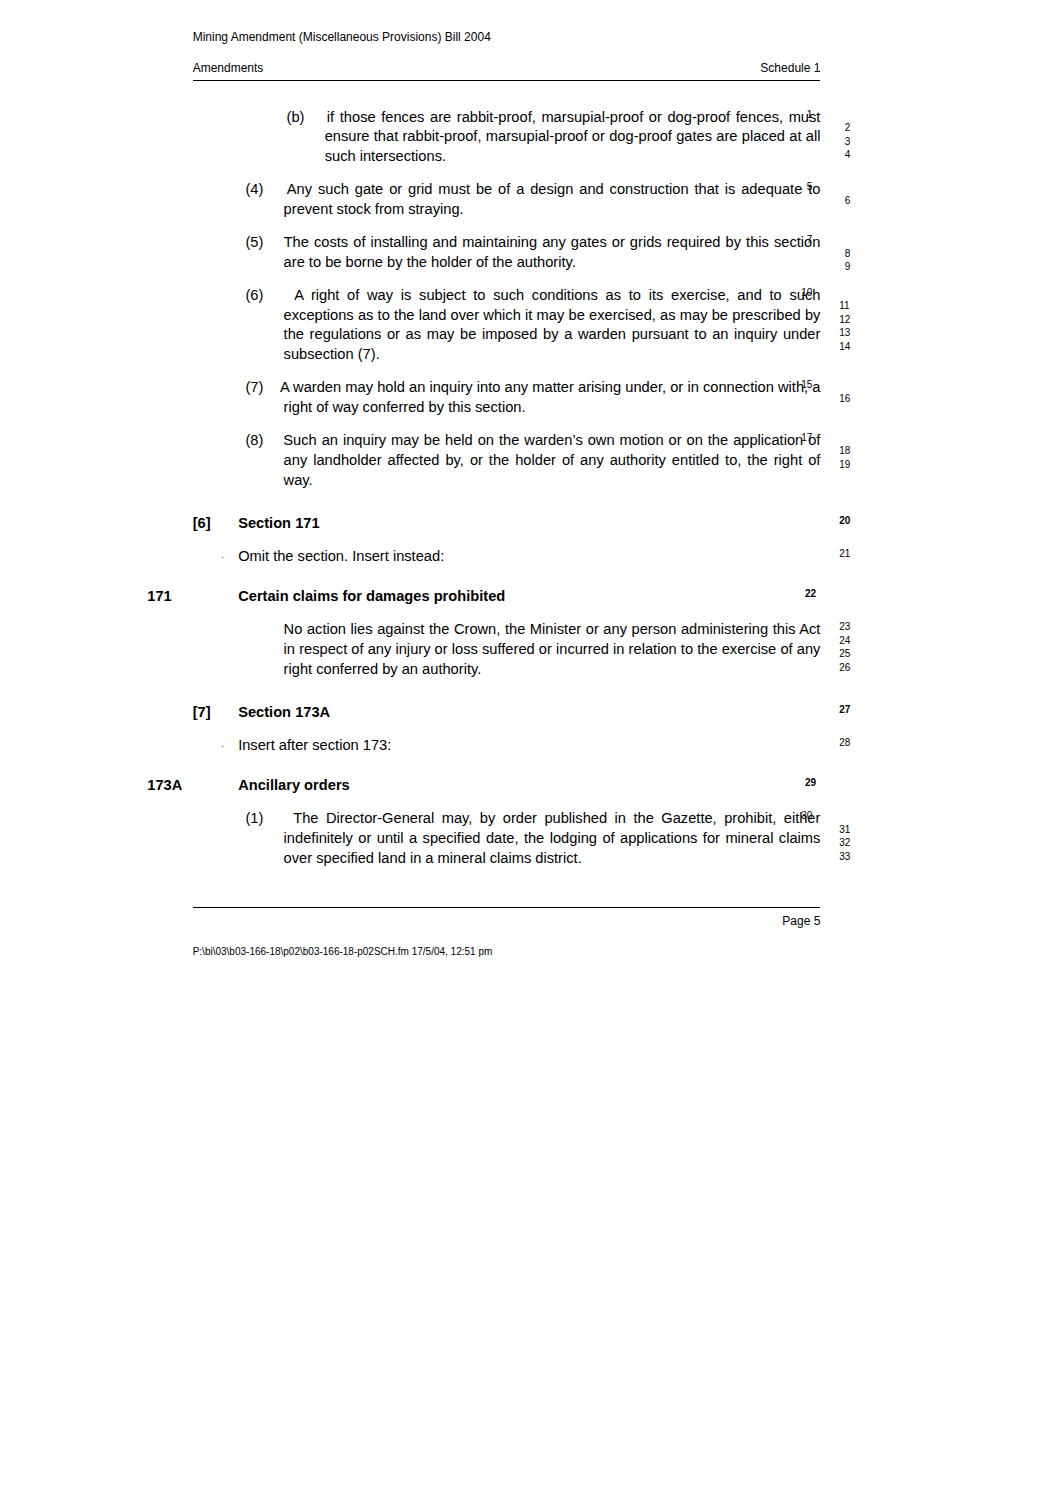Mining Amendment (Miscellaneous Provisions) Bill 2004
Amendments Schedule 1
1
2
3
4 (b) if those fences are rabbit-proof, marsupial-proof or dog-proof fences, must ensure that rabbit-proof, marsupial-proof or dog-proof gates are placed at all such intersections.
5
6 (4) Any such gate or grid must be of a design and construction that is adequate to prevent stock from straying.
7
8
9 (5) The costs of installing and maintaining any gates or grids required by this section are to be borne by the holder of the authority.
10
11
12
13
14 (6) A right of way is subject to such conditions as to its exercise, and to such exceptions as to the land over which it may be exercised, as may be prescribed by the regulations or as may be imposed by a warden pursuant to an inquiry under subsection (7).
15
16 (7) A warden may hold an inquiry into any matter arising under, or in connection with, a right of way conferred by this section.
17
18
19 (8) Such an inquiry may be held on the warden’s own motion or on the application of any landholder affected by, or the holder of any authority entitled to, the right of way.
20 [6] Section 171
21 . Omit the section. Insert instead:
22 171 Certain claims for damages prohibited
23
24
25
26 No action lies against the Crown, the Minister or any person administering this Act in respect of any injury or loss suffered or incurred in relation to the exercise of any right conferred by an authority.
27 [7] Section 173A
28 . Insert after section 173:
29 173AAncillary orders
30
31
32
33 (1) The Director-General may, by order published in the Gazette, prohibit, either indefinitely or until a specified date, the lodging of applications for mineral claims over specified land in a mineral claims district.
Page 5
P:\bi\03\b03-166-18\p02\b03-166-18-p02SCH.fm 17/5/04, 12:51 pm